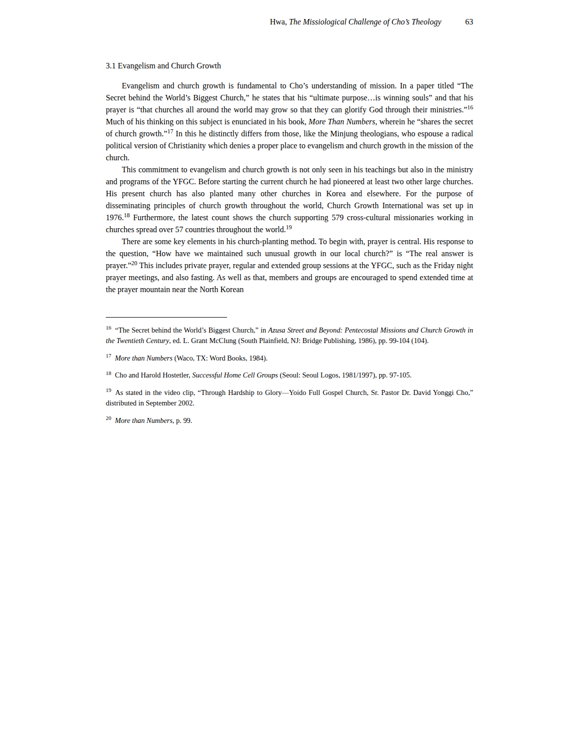Hwa, The Missiological Challenge of Cho’s Theology 63
3.1 Evangelism and Church Growth
Evangelism and church growth is fundamental to Cho’s understanding of mission. In a paper titled “The Secret behind the World’s Biggest Church,” he states that his “ultimate purpose…is winning souls” and that his prayer is “that churches all around the world may grow so that they can glorify God through their ministries.”16 Much of his thinking on this subject is enunciated in his book, More Than Numbers, wherein he “shares the secret of church growth.”17 In this he distinctly differs from those, like the Minjung theologians, who espouse a radical political version of Christianity which denies a proper place to evangelism and church growth in the mission of the church.
This commitment to evangelism and church growth is not only seen in his teachings but also in the ministry and programs of the YFGC. Before starting the current church he had pioneered at least two other large churches. His present church has also planted many other churches in Korea and elsewhere. For the purpose of disseminating principles of church growth throughout the world, Church Growth International was set up in 1976.18 Furthermore, the latest count shows the church supporting 579 cross-cultural missionaries working in churches spread over 57 countries throughout the world.19
There are some key elements in his church-planting method. To begin with, prayer is central. His response to the question, “How have we maintained such unusual growth in our local church?” is “The real answer is prayer.”20 This includes private prayer, regular and extended group sessions at the YFGC, such as the Friday night prayer meetings, and also fasting. As well as that, members and groups are encouraged to spend extended time at the prayer mountain near the North Korean
16 “The Secret behind the World’s Biggest Church,” in Azusa Street and Beyond: Pentecostal Missions and Church Growth in the Twentieth Century, ed. L. Grant McClung (South Plainfield, NJ: Bridge Publishing, 1986), pp. 99-104 (104).
17 More than Numbers (Waco, TX: Word Books, 1984).
18 Cho and Harold Hostetler, Successful Home Cell Groups (Seoul: Seoul Logos, 1981/1997), pp. 97-105.
19 As stated in the video clip, “Through Hardship to Glory—Yoido Full Gospel Church, Sr. Pastor Dr. David Yonggi Cho,” distributed in September 2002.
20 More than Numbers, p. 99.